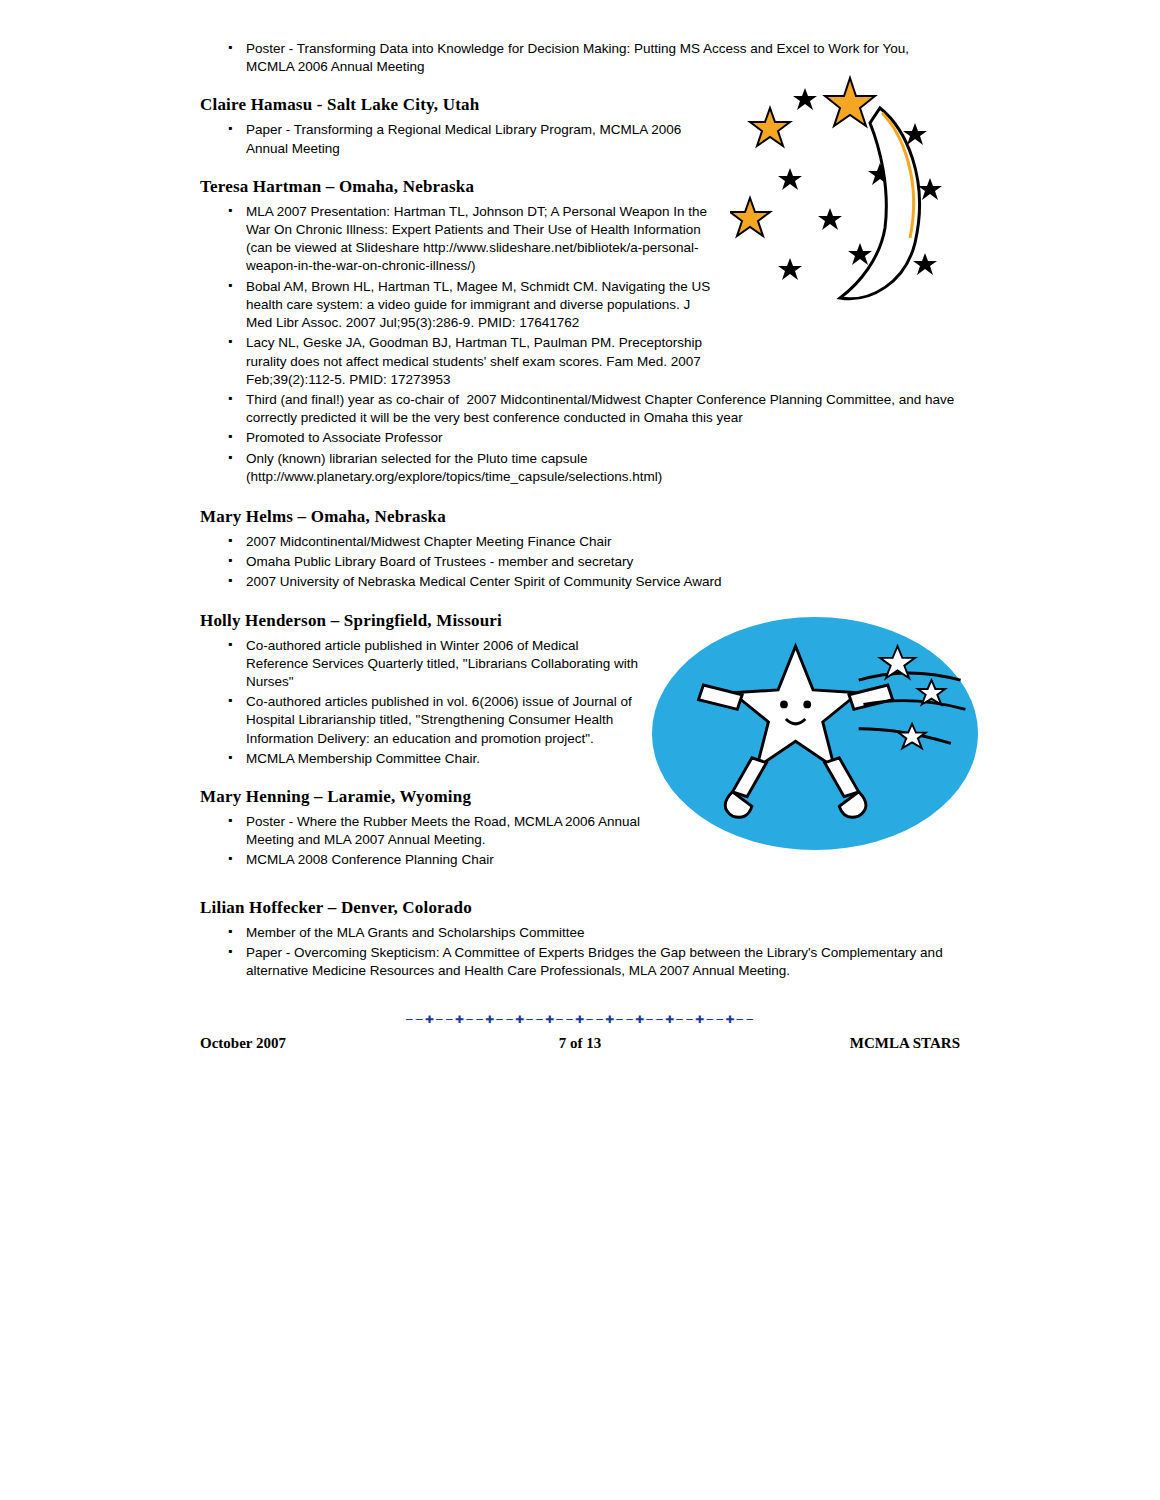Poster - Transforming Data into Knowledge for Decision Making: Putting MS Access and Excel to Work for You, MCMLA 2006 Annual Meeting
Claire Hamasu - Salt Lake City, Utah
Paper - Transforming a Regional Medical Library Program, MCMLA 2006 Annual Meeting
Teresa Hartman – Omaha, Nebraska
MLA 2007 Presentation: Hartman TL, Johnson DT; A Personal Weapon In the War On Chronic Illness: Expert Patients and Their Use of Health Information (can be viewed at Slideshare http://www.slideshare.net/bibliotek/a-personal-weapon-in-the-war-on-chronic-illness/)
Bobal AM, Brown HL, Hartman TL, Magee M, Schmidt CM. Navigating the US health care system: a video guide for immigrant and diverse populations. J Med Libr Assoc. 2007 Jul;95(3):286-9. PMID: 17641762
Lacy NL, Geske JA, Goodman BJ, Hartman TL, Paulman PM. Preceptorship rurality does not affect medical students' shelf exam scores. Fam Med. 2007 Feb;39(2):112-5. PMID: 17273953
Third (and final!) year as co-chair of 2007 Midcontinental/Midwest Chapter Conference Planning Committee, and have correctly predicted it will be the very best conference conducted in Omaha this year
Promoted to Associate Professor
Only (known) librarian selected for the Pluto time capsule (http://www.planetary.org/explore/topics/time_capsule/selections.html)
Mary Helms – Omaha, Nebraska
2007 Midcontinental/Midwest Chapter Meeting Finance Chair
Omaha Public Library Board of Trustees - member and secretary
2007 University of Nebraska Medical Center Spirit of Community Service Award
Holly Henderson – Springfield, Missouri
Co-authored article published in Winter 2006 of Medical Reference Services Quarterly titled, "Librarians Collaborating with Nurses"
Co-authored articles published in vol. 6(2006) issue of Journal of Hospital Librarianship titled, "Strengthening Consumer Health Information Delivery: an education and promotion project".
MCMLA Membership Committee Chair.
Mary Henning – Laramie, Wyoming
Poster - Where the Rubber Meets the Road, MCMLA 2006 Annual Meeting and MLA 2007 Annual Meeting.
MCMLA 2008 Conference Planning Chair
Lilian Hoffecker – Denver, Colorado
Member of the MLA Grants and Scholarships Committee
Paper - Overcoming Skepticism: A Committee of Experts Bridges the Gap between the Library's Complementary and alternative Medicine Resources and Health Care Professionals, MLA 2007 Annual Meeting.
––✚––✚––✚––✚––✚––✚––✚––✚––✚––✚––✚––
October 2007 7 of 13 MCMLA STARS